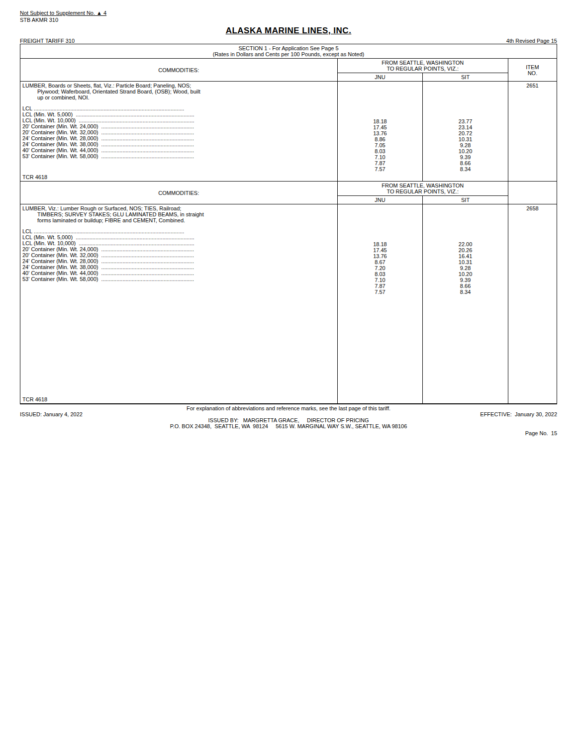Not Subject to Supplement No. ▲ 4
STB AKMR 310
ALASKA MARINE LINES, INC.
FREIGHT TARIFF 310 4th Revised Page 15
| SECTION 1 - For Application See Page 5 |
| (Rates in Dollars and Cents per 100 Pounds, except as Noted) |
| COMMODITIES: | FROM SEATTLE, WASHINGTON TO REGULAR POINTS, VIZ.: | ITEM NO. |
| JNU | SIT |
| LUMBER, Boards or Sheets, flat, Viz.: Particle Board; Paneling, NOS; Plywood; Waferboard, Orientated Strand Board, (OSB); Wood, built up or combined, NOI. LCL ................................................................................................... LCL (Min. Wt. 5,000) .............................................................................. LCL (Min. Wt. 10,000) ............................................................................ 20' Container (Min. Wt. 24,000) ............................................................. 20' Container (Min. Wt. 32,000) ............................................................. 24' Container (Min. Wt. 28,000) ............................................................. 24' Container (Min. Wt. 38,000) ............................................................. 40' Container (Min. Wt. 44,000) ............................................................. 53' Container (Min. Wt. 58,000) ............................................................. TCR 4618 | 18.18 17.45 13.76 8.86 7.05 8.03 7.10 7.87 7.57 | 23.77 23.14 20.72 10.31 9.28 10.20 9.39 8.66 8.34 | 2651 |
| COMMODITIES: | FROM SEATTLE, WASHINGTON TO REGULAR POINTS, VIZ.: | |
| JNU | SIT |
| LUMBER, Viz.: Lumber Rough or Surfaced, NOS; TIES, Railroad; TIMBERS; SURVEY STAKES; GLU LAMINATED BEAMS, in straight forms laminated or buildup; FIBRE and CEMENT, Combined. LCL ................................................................................................... LCL (Min. Wt. 5,000) .............................................................................. LCL (Min. Wt. 10,000) ............................................................................ 20' Container (Min. Wt. 24,000) ............................................................. 20' Container (Min. Wt. 32,000) ............................................................. 24' Container (Min. Wt. 28,000) ............................................................. 24' Container (Min. Wt. 38,000) ............................................................. 40' Container (Min. Wt. 44,000) ............................................................. 53' Container (Min. Wt. 58,000) ............................................................. TCR 4618 | 18.18 17.45 13.76 8.67 7.20 8.03 7.10 7.87 7.57 | 22.00 20.26 16.41 10.31 9.28 10.20 9.39 8.66 8.34 | 2658 |
For explanation of abbreviations and reference marks, see the last page of this tariff.
ISSUED: January 4, 2022 EFFECTIVE: January 30, 2022
ISSUED BY: MARGRETTA GRACE, DIRECTOR OF PRICING
P.O. BOX 24348, SEATTLE, WA 98124 5615 W. MARGINAL WAY S.W., SEATTLE, WA 98106
Page No. 15